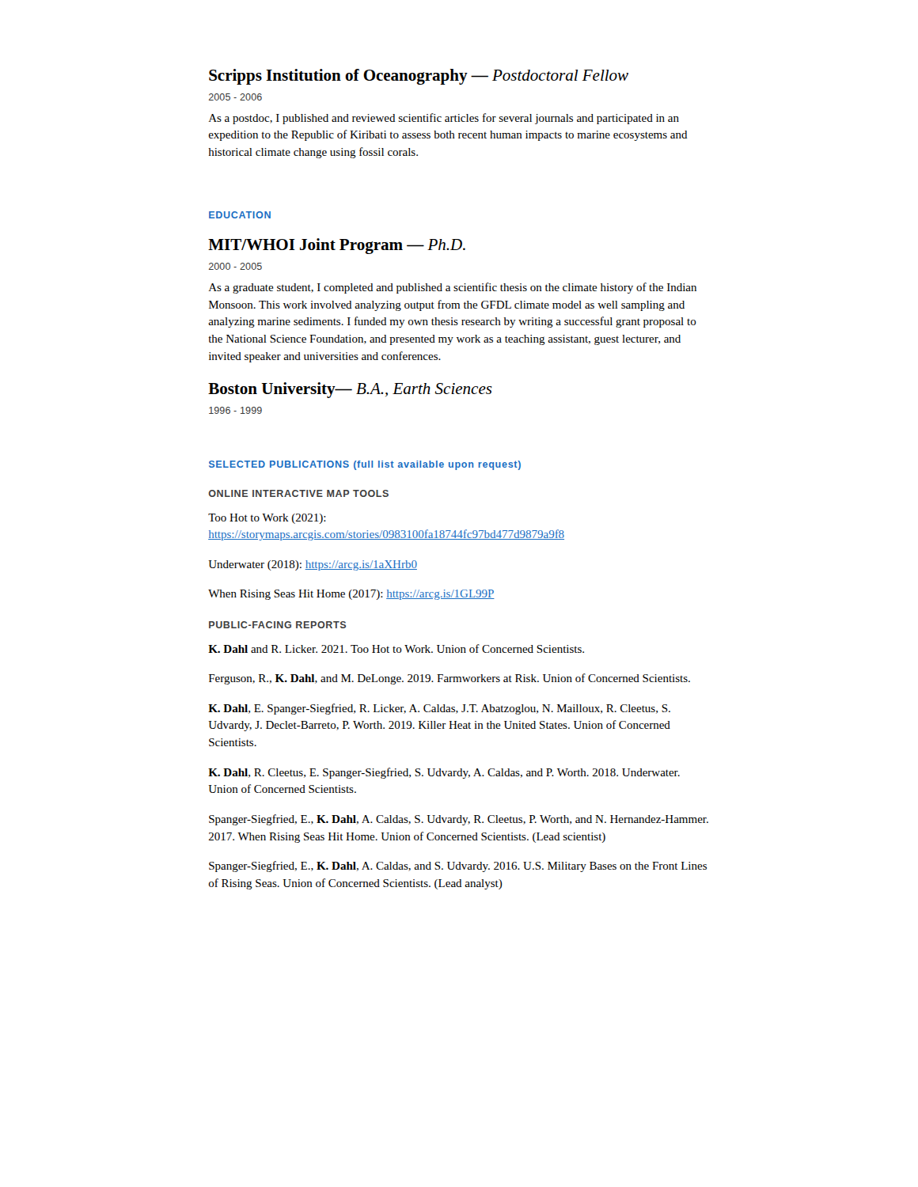Scripps Institution of Oceanography — Postdoctoral Fellow
2005 - 2006
As a postdoc, I published and reviewed scientific articles for several journals and participated in an expedition to the Republic of Kiribati to assess both recent human impacts to marine ecosystems and historical climate change using fossil corals.
EDUCATION
MIT/WHOI Joint Program — Ph.D.
2000 - 2005
As a graduate student, I completed and published a scientific thesis on the climate history of the Indian Monsoon. This work involved analyzing output from the GFDL climate model as well sampling and analyzing marine sediments. I funded my own thesis research by writing a successful grant proposal to the National Science Foundation, and presented my work as a teaching assistant, guest lecturer, and invited speaker and universities and conferences.
Boston University— B.A., Earth Sciences
1996 - 1999
SELECTED PUBLICATIONS (full list available upon request)
ONLINE INTERACTIVE MAP TOOLS
Too Hot to Work (2021):
https://storymaps.arcgis.com/stories/0983100fa18744fc97bd477d9879a9f8
Underwater (2018): https://arcg.is/1aXHrb0
When Rising Seas Hit Home (2017): https://arcg.is/1GL99P
PUBLIC-FACING REPORTS
K. Dahl and R. Licker. 2021. Too Hot to Work. Union of Concerned Scientists.
Ferguson, R., K. Dahl, and M. DeLonge. 2019. Farmworkers at Risk. Union of Concerned Scientists.
K. Dahl, E. Spanger-Siegfried, R. Licker, A. Caldas, J.T. Abatzoglou, N. Mailloux, R. Cleetus, S. Udvardy, J. Declet-Barreto, P. Worth. 2019. Killer Heat in the United States. Union of Concerned Scientists.
K. Dahl, R. Cleetus, E. Spanger-Siegfried, S. Udvardy, A. Caldas, and P. Worth. 2018. Underwater. Union of Concerned Scientists.
Spanger-Siegfried, E., K. Dahl, A. Caldas, S. Udvardy, R. Cleetus, P. Worth, and N. Hernandez-Hammer. 2017. When Rising Seas Hit Home. Union of Concerned Scientists. (Lead scientist)
Spanger-Siegfried, E., K. Dahl, A. Caldas, and S. Udvardy. 2016. U.S. Military Bases on the Front Lines of Rising Seas. Union of Concerned Scientists. (Lead analyst)